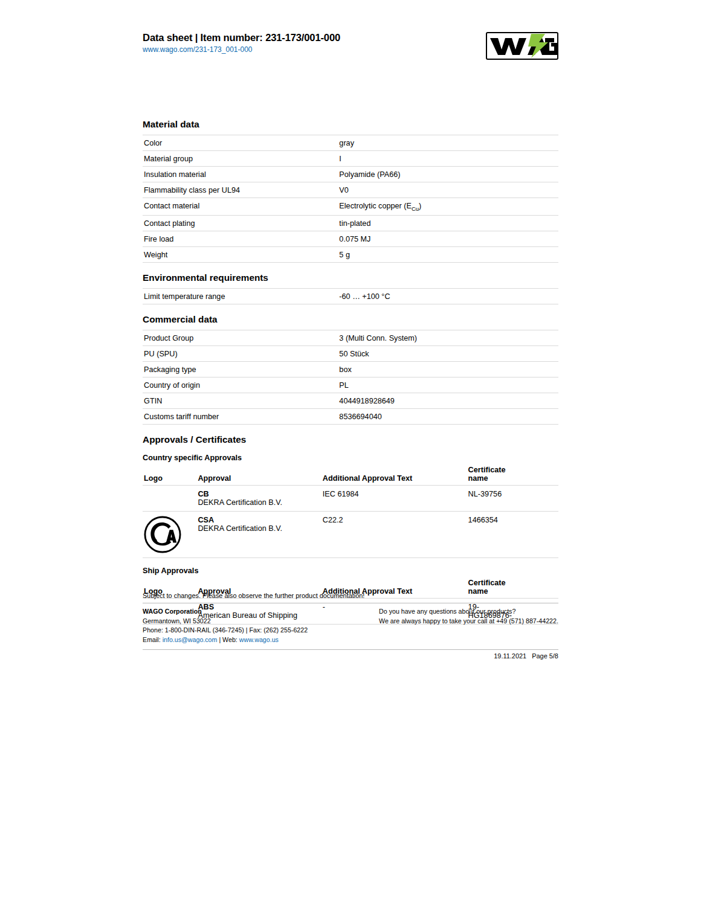Data sheet | Item number: 231-173/001-000
www.wago.com/231-173_001-000
Material data
| Color | gray |
| Material group | I |
| Insulation material | Polyamide (PA66) |
| Flammability class per UL94 | V0 |
| Contact material | Electrolytic copper (E Cu ) |
| Contact plating | tin-plated |
| Fire load | 0.075 MJ |
| Weight | 5 g |
Environmental requirements
| Limit temperature range | -60 … +100 °C |
Commercial data
| Product Group | 3 (Multi Conn. System) |
| PU (SPU) | 50 Stück |
| Packaging type | box |
| Country of origin | PL |
| GTIN | 4044918928649 |
| Customs tariff number | 8536694040 |
Approvals / Certificates
Country specific Approvals
| Logo | Approval | Additional Approval Text | Certificate name |
| --- | --- | --- | --- |
| | CB DEKRA Certification B.V. | IEC 61984 | NL-39756 |
| | CSA DEKRA Certification B.V. | C22.2 | 1466354 |
Ship Approvals
| Logo | Approval | Additional Approval Text | Certificate name |
| --- | --- | --- | --- |
| | ABS American Bureau of Shipping | - | 19- HG1869876- |
Subject to changes. Please also observe the further product documentation!
WAGO Corporation
Germantown, WI 53022
Phone: 1-800-DIN-RAIL (346-7245) | Fax: (262) 255-6222
Email: info.us@wago.com | Web: www.wago.us
Do you have any questions about our products?
We are always happy to take your call at +49 (571) 887-44222.
19.11.2021 Page 5/8